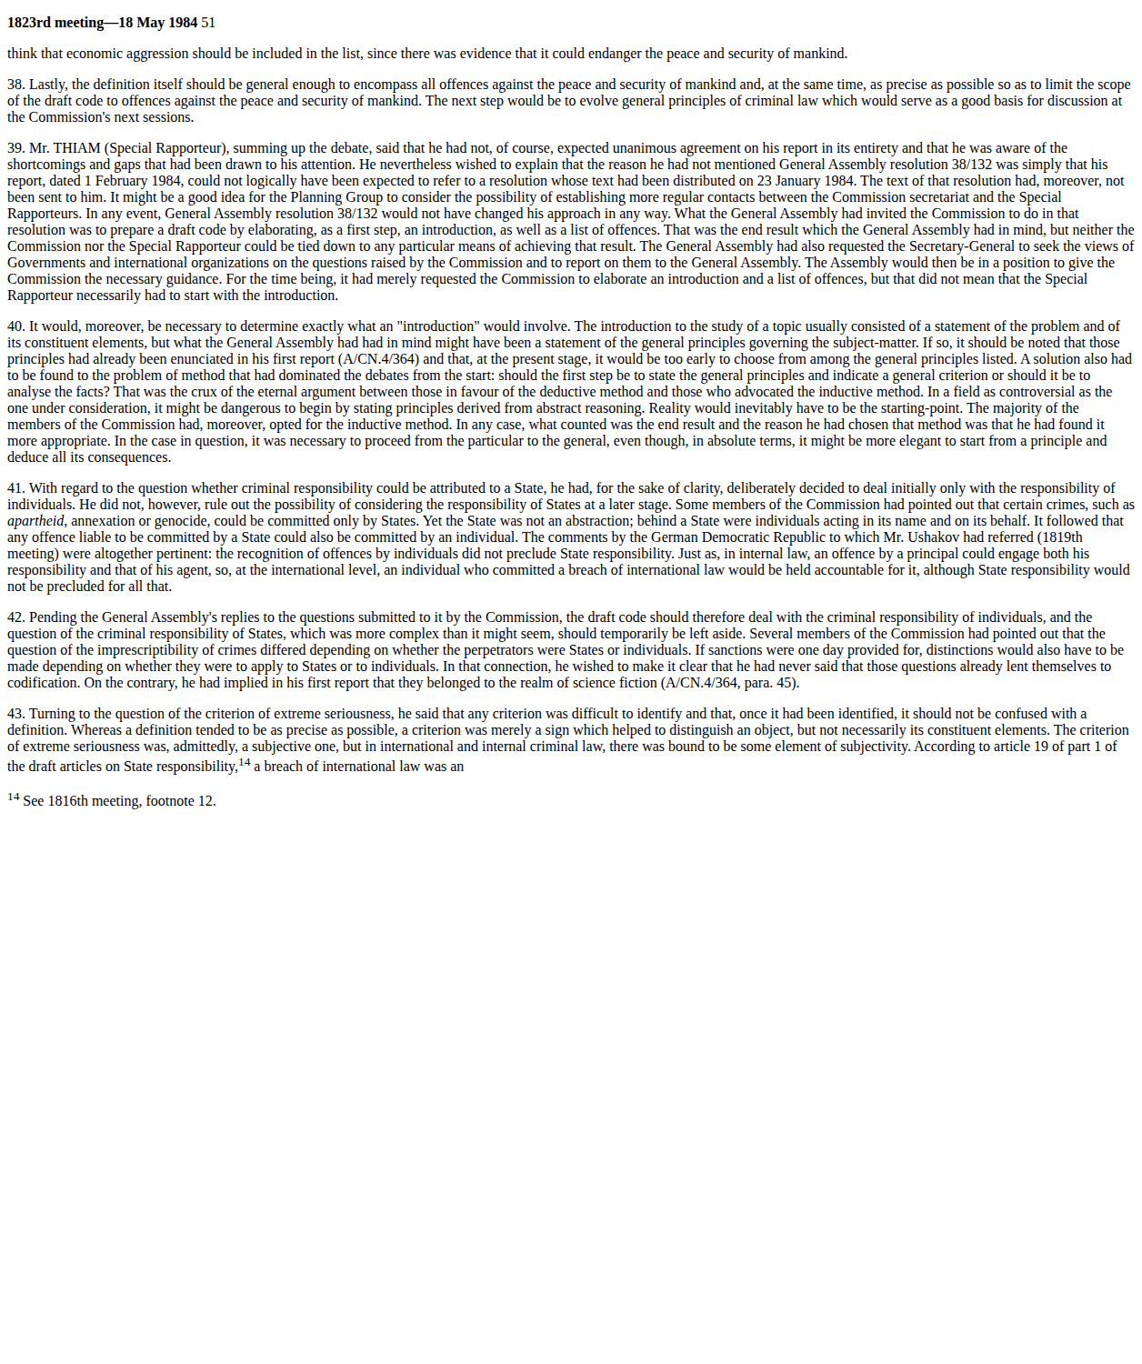1823rd meeting—18 May 1984 51
think that economic aggression should be included in the list, since there was evidence that it could endanger the peace and security of mankind.
38. Lastly, the definition itself should be general enough to encompass all offences against the peace and security of mankind and, at the same time, as precise as possible so as to limit the scope of the draft code to offences against the peace and security of mankind. The next step would be to evolve general principles of criminal law which would serve as a good basis for discussion at the Commission's next sessions.
39. Mr. THIAM (Special Rapporteur), summing up the debate, said that he had not, of course, expected unanimous agreement on his report in its entirety and that he was aware of the shortcomings and gaps that had been drawn to his attention. He nevertheless wished to explain that the reason he had not mentioned General Assembly resolution 38/132 was simply that his report, dated 1 February 1984, could not logically have been expected to refer to a resolution whose text had been distributed on 23 January 1984. The text of that resolution had, moreover, not been sent to him. It might be a good idea for the Planning Group to consider the possibility of establishing more regular contacts between the Commission secretariat and the Special Rapporteurs. In any event, General Assembly resolution 38/132 would not have changed his approach in any way. What the General Assembly had invited the Commission to do in that resolution was to prepare a draft code by elaborating, as a first step, an introduction, as well as a list of offences. That was the end result which the General Assembly had in mind, but neither the Commission nor the Special Rapporteur could be tied down to any particular means of achieving that result. The General Assembly had also requested the Secretary-General to seek the views of Governments and international organizations on the questions raised by the Commission and to report on them to the General Assembly. The Assembly would then be in a position to give the Commission the necessary guidance. For the time being, it had merely requested the Commission to elaborate an introduction and a list of offences, but that did not mean that the Special Rapporteur necessarily had to start with the introduction.
40. It would, moreover, be necessary to determine exactly what an "introduction" would involve. The introduction to the study of a topic usually consisted of a statement of the problem and of its constituent elements, but what the General Assembly had had in mind might have been a statement of the general principles governing the subject-matter. If so, it should be noted that those principles had already been enunciated in his first report (A/CN.4/364) and that, at the present stage, it would be too early to choose from among the general principles listed. A solution also had to be found to the problem of method that had dominated the debates from the start: should the first step be to state the general principles and indicate a general criterion or should it be to analyse the facts? That was the crux of the eternal argument between those in favour of the deductive method and those who advocated the inductive method. In a field as controversial as the one under consideration, it might be dangerous to begin by stating principles derived from abstract reasoning. Reality would inevitably have to be the starting-point. The majority of the members of the Commission had, moreover, opted for the inductive method. In any case, what counted was the end result and the reason he had chosen that method was that he had found it more appropriate. In the case in question, it was necessary to proceed from the particular to the general, even though, in absolute terms, it might be more elegant to start from a principle and deduce all its consequences.
41. With regard to the question whether criminal responsibility could be attributed to a State, he had, for the sake of clarity, deliberately decided to deal initially only with the responsibility of individuals. He did not, however, rule out the possibility of considering the responsibility of States at a later stage. Some members of the Commission had pointed out that certain crimes, such as apartheid, annexation or genocide, could be committed only by States. Yet the State was not an abstraction; behind a State were individuals acting in its name and on its behalf. It followed that any offence liable to be committed by a State could also be committed by an individual. The comments by the German Democratic Republic to which Mr. Ushakov had referred (1819th meeting) were altogether pertinent: the recognition of offences by individuals did not preclude State responsibility. Just as, in internal law, an offence by a principal could engage both his responsibility and that of his agent, so, at the international level, an individual who committed a breach of international law would be held accountable for it, although State responsibility would not be precluded for all that.
42. Pending the General Assembly's replies to the questions submitted to it by the Commission, the draft code should therefore deal with the criminal responsibility of individuals, and the question of the criminal responsibility of States, which was more complex than it might seem, should temporarily be left aside. Several members of the Commission had pointed out that the question of the imprescriptibility of crimes differed depending on whether the perpetrators were States or individuals. If sanctions were one day provided for, distinctions would also have to be made depending on whether they were to apply to States or to individuals. In that connection, he wished to make it clear that he had never said that those questions already lent themselves to codification. On the contrary, he had implied in his first report that they belonged to the realm of science fiction (A/CN.4/364, para. 45).
43. Turning to the question of the criterion of extreme seriousness, he said that any criterion was difficult to identify and that, once it had been identified, it should not be confused with a definition. Whereas a definition tended to be as precise as possible, a criterion was merely a sign which helped to distinguish an object, but not necessarily its constituent elements. The criterion of extreme seriousness was, admittedly, a subjective one, but in international and internal criminal law, there was bound to be some element of subjectivity. According to article 19 of part 1 of the draft articles on State responsibility,14 a breach of international law was an
14 See 1816th meeting, footnote 12.